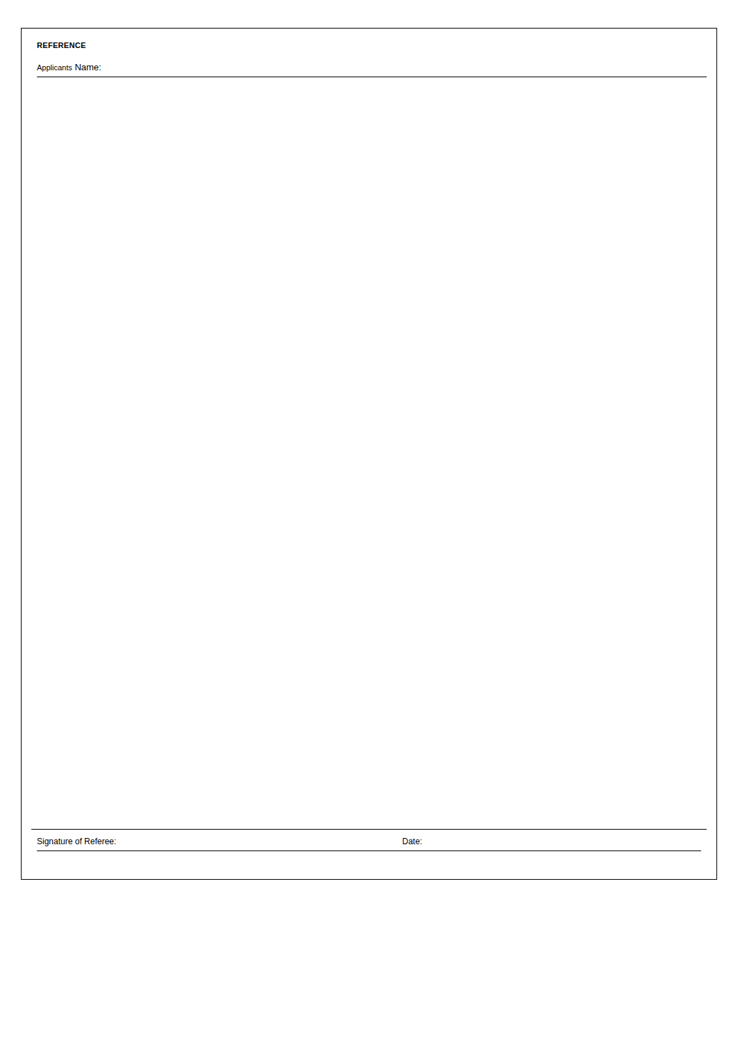REFERENCE
Applicants Name:
Signature of Referee:
Date: